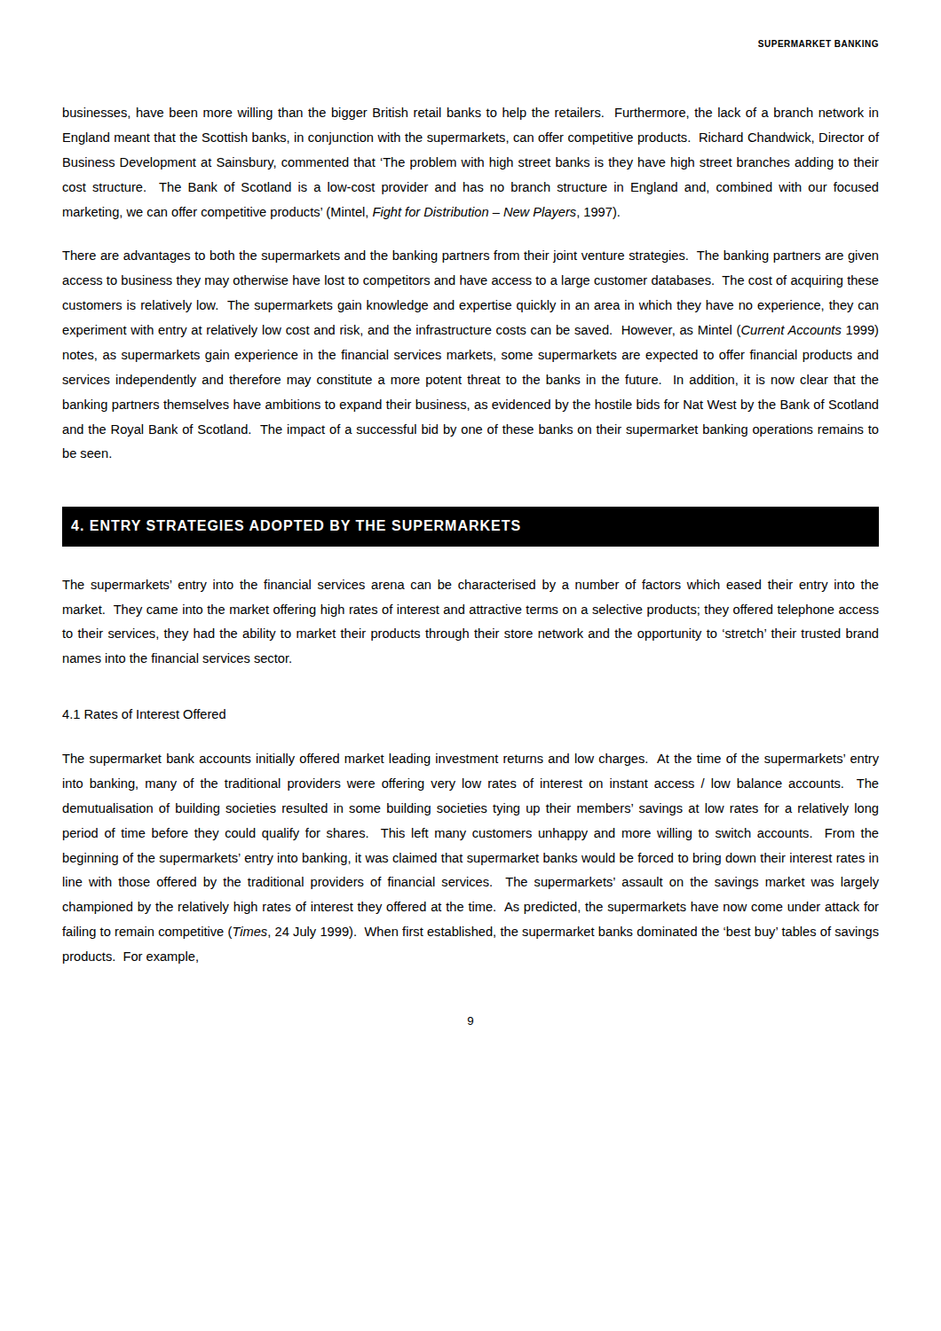SUPERMARKET BANKING
businesses, have been more willing than the bigger British retail banks to help the retailers. Furthermore, the lack of a branch network in England meant that the Scottish banks, in conjunction with the supermarkets, can offer competitive products. Richard Chandwick, Director of Business Development at Sainsbury, commented that ‘The problem with high street banks is they have high street branches adding to their cost structure. The Bank of Scotland is a low-cost provider and has no branch structure in England and, combined with our focused marketing, we can offer competitive products’ (Mintel, Fight for Distribution – New Players, 1997).
There are advantages to both the supermarkets and the banking partners from their joint venture strategies. The banking partners are given access to business they may otherwise have lost to competitors and have access to a large customer databases. The cost of acquiring these customers is relatively low. The supermarkets gain knowledge and expertise quickly in an area in which they have no experience, they can experiment with entry at relatively low cost and risk, and the infrastructure costs can be saved. However, as Mintel (Current Accounts 1999) notes, as supermarkets gain experience in the financial services markets, some supermarkets are expected to offer financial products and services independently and therefore may constitute a more potent threat to the banks in the future. In addition, it is now clear that the banking partners themselves have ambitions to expand their business, as evidenced by the hostile bids for Nat West by the Bank of Scotland and the Royal Bank of Scotland. The impact of a successful bid by one of these banks on their supermarket banking operations remains to be seen.
4. ENTRY STRATEGIES ADOPTED BY THE SUPERMARKETS
The supermarkets’ entry into the financial services arena can be characterised by a number of factors which eased their entry into the market. They came into the market offering high rates of interest and attractive terms on a selective products; they offered telephone access to their services, they had the ability to market their products through their store network and the opportunity to ‘stretch’ their trusted brand names into the financial services sector.
4.1 Rates of Interest Offered
The supermarket bank accounts initially offered market leading investment returns and low charges. At the time of the supermarkets’ entry into banking, many of the traditional providers were offering very low rates of interest on instant access / low balance accounts. The demutualisation of building societies resulted in some building societies tying up their members’ savings at low rates for a relatively long period of time before they could qualify for shares. This left many customers unhappy and more willing to switch accounts. From the beginning of the supermarkets’ entry into banking, it was claimed that supermarket banks would be forced to bring down their interest rates in line with those offered by the traditional providers of financial services. The supermarkets’ assault on the savings market was largely championed by the relatively high rates of interest they offered at the time. As predicted, the supermarkets have now come under attack for failing to remain competitive (Times, 24 July 1999). When first established, the supermarket banks dominated the ‘best buy’ tables of savings products. For example,
9